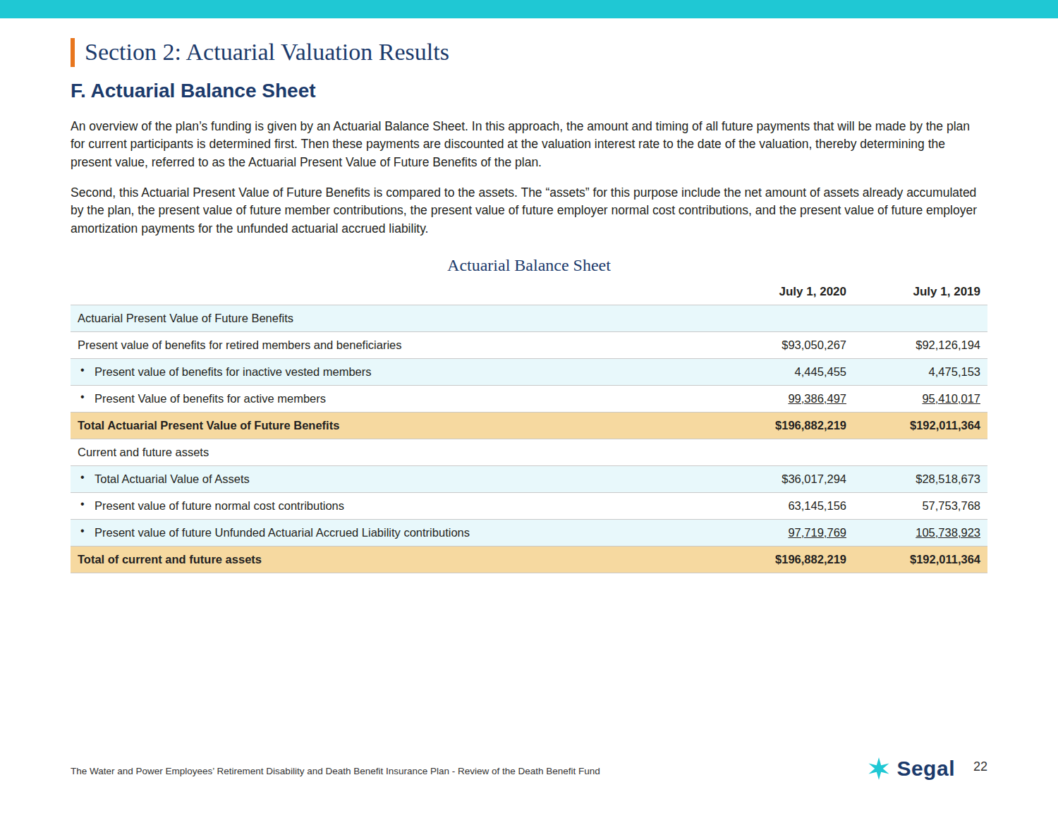Section 2: Actuarial Valuation Results
F. Actuarial Balance Sheet
An overview of the plan’s funding is given by an Actuarial Balance Sheet. In this approach, the amount and timing of all future payments that will be made by the plan for current participants is determined first. Then these payments are discounted at the valuation interest rate to the date of the valuation, thereby determining the present value, referred to as the Actuarial Present Value of Future Benefits of the plan.
Second, this Actuarial Present Value of Future Benefits is compared to the assets. The “assets” for this purpose include the net amount of assets already accumulated by the plan, the present value of future member contributions, the present value of future employer normal cost contributions, and the present value of future employer amortization payments for the unfunded actuarial accrued liability.
Actuarial Balance Sheet
| | July 1, 2020 | July 1, 2019 |
| --- | --- | --- |
| Actuarial Present Value of Future Benefits | | |
| Present value of benefits for retired members and beneficiaries | $93,050,267 | $92,126,194 |
| Present value of benefits for inactive vested members | 4,445,455 | 4,475,153 |
| Present Value of benefits for active members | 99,386,497 | 95,410,017 |
| Total Actuarial Present Value of Future Benefits | $196,882,219 | $192,011,364 |
| Current and future assets | | |
| Total Actuarial Value of Assets | $36,017,294 | $28,518,673 |
| Present value of future normal cost contributions | 63,145,156 | 57,753,768 |
| Present value of future Unfunded Actuarial Accrued Liability contributions | 97,719,769 | 105,738,923 |
| Total of current and future assets | $196,882,219 | $192,011,364 |
The Water and Power Employees’ Retirement Disability and Death Benefit Insurance Plan - Review of the Death Benefit Fund
Segal
22